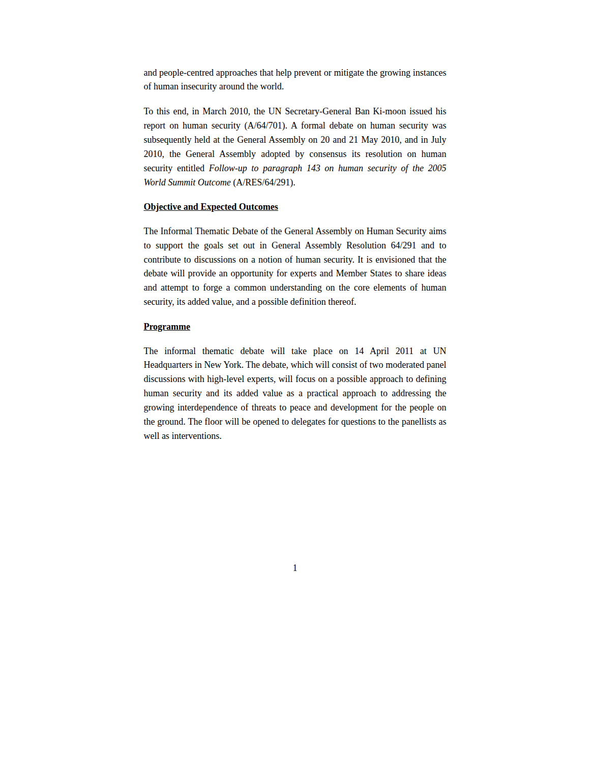and people-centred approaches that help prevent or mitigate the growing instances of human insecurity around the world.
To this end, in March 2010, the UN Secretary-General Ban Ki-moon issued his report on human security (A/64/701). A formal debate on human security was subsequently held at the General Assembly on 20 and 21 May 2010, and in July 2010, the General Assembly adopted by consensus its resolution on human security entitled Follow-up to paragraph 143 on human security of the 2005 World Summit Outcome (A/RES/64/291).
Objective and Expected Outcomes
The Informal Thematic Debate of the General Assembly on Human Security aims to support the goals set out in General Assembly Resolution 64/291 and to contribute to discussions on a notion of human security. It is envisioned that the debate will provide an opportunity for experts and Member States to share ideas and attempt to forge a common understanding on the core elements of human security, its added value, and a possible definition thereof.
Programme
The informal thematic debate will take place on 14 April 2011 at UN Headquarters in New York. The debate, which will consist of two moderated panel discussions with high-level experts, will focus on a possible approach to defining human security and its added value as a practical approach to addressing the growing interdependence of threats to peace and development for the people on the ground. The floor will be opened to delegates for questions to the panellists as well as interventions.
1